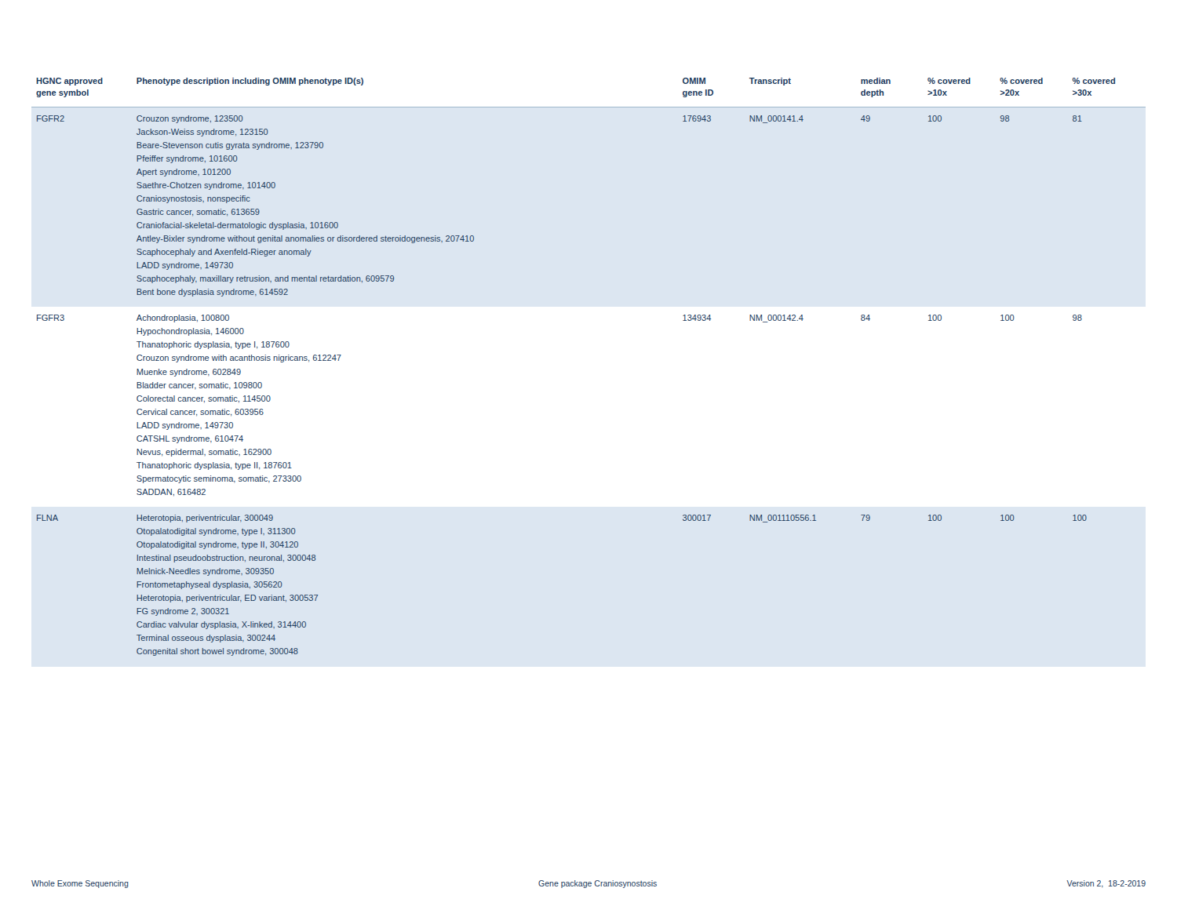| HGNC approved gene symbol | Phenotype description including OMIM phenotype ID(s) | OMIM gene ID | Transcript | median depth | % covered >10x | % covered >20x | % covered >30x |
| --- | --- | --- | --- | --- | --- | --- | --- |
| FGFR2 | Crouzon syndrome, 123500 Jackson-Weiss syndrome, 123150 Beare-Stevenson cutis gyrata syndrome, 123790 Pfeiffer syndrome, 101600 Apert syndrome, 101200 Saethre-Chotzen syndrome, 101400 Craniosynostosis, nonspecific Gastric cancer, somatic, 613659 Craniofacial-skeletal-dermatologic dysplasia, 101600 Antley-Bixler syndrome without genital anomalies or disordered steroidogenesis, 207410 Scaphocephaly and Axenfeld-Rieger anomaly LADD syndrome, 149730 Scaphocephaly, maxillary retrusion, and mental retardation, 609579 Bent bone dysplasia syndrome, 614592 | 176943 | NM_000141.4 | 49 | 100 | 98 | 81 |
| FGFR3 | Achondroplasia, 100800 Hypochondroplasia, 146000 Thanatophoric dysplasia, type I, 187600 Crouzon syndrome with acanthosis nigricans, 612247 Muenke syndrome, 602849 Bladder cancer, somatic, 109800 Colorectal cancer, somatic, 114500 Cervical cancer, somatic, 603956 LADD syndrome, 149730 CATSHL syndrome, 610474 Nevus, epidermal, somatic, 162900 Thanatophoric dysplasia, type II, 187601 Spermatocytic seminoma, somatic, 273300 SADDAN, 616482 | 134934 | NM_000142.4 | 84 | 100 | 100 | 98 |
| FLNA | Heterotopia, periventricular, 300049 Otopalatodigital syndrome, type I, 311300 Otopalatodigital syndrome, type II, 304120 Intestinal pseudoobstruction, neuronal, 300048 Melnick-Needles syndrome, 309350 Frontometaphyseal dysplasia, 305620 Heterotopia, periventricular, ED variant, 300537 FG syndrome 2, 300321 Cardiac valvular dysplasia, X-linked, 314400 Terminal osseous dysplasia, 300244 Congenital short bowel syndrome, 300048 | 300017 | NM_001110556.1 | 79 | 100 | 100 | 100 |
Whole Exome Sequencing
Gene package Craniosynostosis
Version 2, 18-2-2019